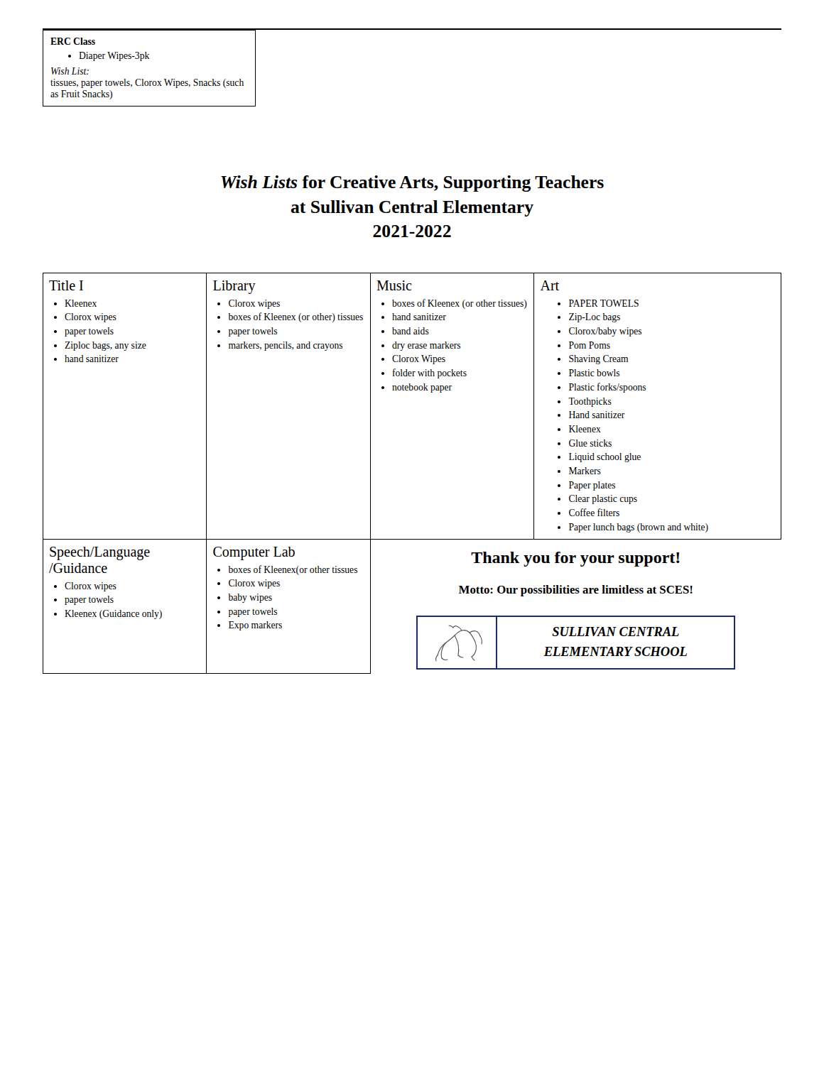ERC Class
Diaper Wipes-3pk
Wish List:
tissues, paper towels, Clorox Wipes, Snacks (such as Fruit Snacks)
Wish Lists for Creative Arts, Supporting Teachers
at Sullivan Central Elementary
2021-2022
| Title I Kleenex Clorox wipes paper towels Ziploc bags, any size hand sanitizer | Library Clorox wipes boxes of Kleenex (or other) tissues paper towels markers, pencils, and crayons | Music boxes of Kleenex (or other tissues) hand sanitizer band aids dry erase markers Clorox Wipes folder with pockets notebook paper | Art PAPER TOWELS Zip-Loc bags Clorox/baby wipes Pom Poms Shaving Cream Plastic bowls Plastic forks/spoons Toothpicks Hand sanitizer Kleenex Glue sticks Liquid school glue Markers Paper plates Clear plastic cups Coffee filters Paper lunch bags (brown and white) |
| Speech/Language /Guidance Clorox wipes paper towels Kleenex (Guidance only) | Computer Lab boxes of Kleenex(or other tissues Clorox wipes baby wipes paper towels Expo markers | Thank you for your support! Motto: Our possibilities are limitless at SCES! SULLIVAN CENTRAL ELEMENTARY SCHOOL |